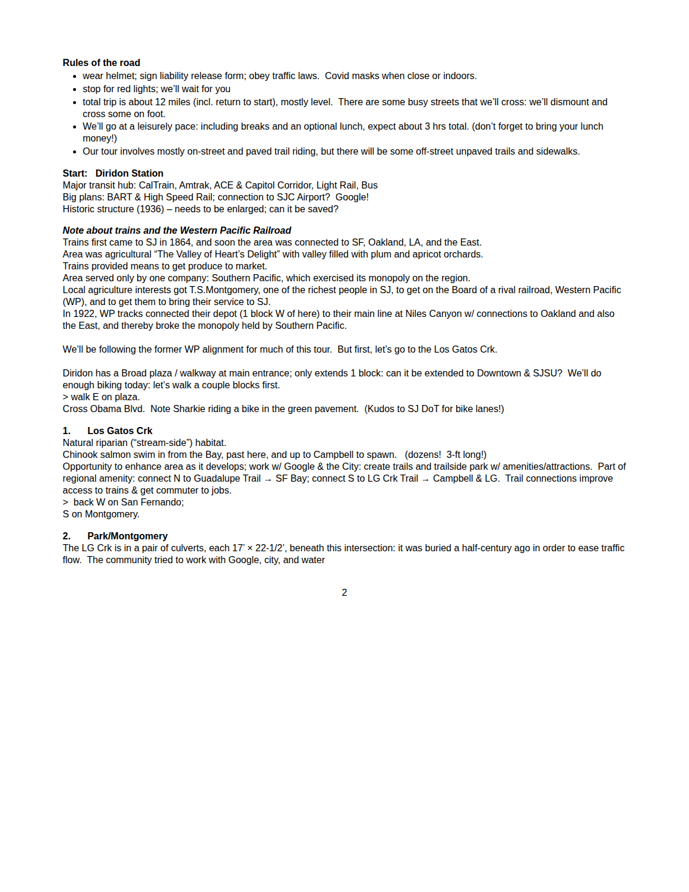Rules of the road
wear helmet; sign liability release form; obey traffic laws. Covid masks when close or indoors.
stop for red lights; we’ll wait for you
total trip is about 12 miles (incl. return to start), mostly level. There are some busy streets that we’ll cross: we’ll dismount and cross some on foot.
We’ll go at a leisurely pace: including breaks and an optional lunch, expect about 3 hrs total. (don’t forget to bring your lunch money!)
Our tour involves mostly on-street and paved trail riding, but there will be some off-street unpaved trails and sidewalks.
Start: Diridon Station
Major transit hub: CalTrain, Amtrak, ACE & Capitol Corridor, Light Rail, Bus
Big plans: BART & High Speed Rail; connection to SJC Airport? Google!
Historic structure (1936) – needs to be enlarged; can it be saved?
Note about trains and the Western Pacific Railroad
Trains first came to SJ in 1864, and soon the area was connected to SF, Oakland, LA, and the East.
Area was agricultural “The Valley of Heart’s Delight” with valley filled with plum and apricot orchards.
Trains provided means to get produce to market.
Area served only by one company: Southern Pacific, which exercised its monopoly on the region.
Local agriculture interests got T.S.Montgomery, one of the richest people in SJ, to get on the Board of a rival railroad, Western Pacific (WP), and to get them to bring their service to SJ.
In 1922, WP tracks connected their depot (1 block W of here) to their main line at Niles Canyon w/ connections to Oakland and also the East, and thereby broke the monopoly held by Southern Pacific.
We’ll be following the former WP alignment for much of this tour. But first, let’s go to the Los Gatos Crk.
Diridon has a Broad plaza / walkway at main entrance; only extends 1 block: can it be extended to Downtown & SJSU? We’ll do enough biking today: let’s walk a couple blocks first.
> walk E on plaza.
Cross Obama Blvd. Note Sharkie riding a bike in the green pavement. (Kudos to SJ DoT for bike lanes!)
1. Los Gatos Crk
Natural riparian (“stream-side”) habitat.
Chinook salmon swim in from the Bay, past here, and up to Campbell to spawn. (dozens! 3-ft long!)
Opportunity to enhance area as it develops; work w/ Google & the City: create trails and trailside park w/ amenities/attractions. Part of regional amenity: connect N to Guadalupe Trail → SF Bay; connect S to LG Crk Trail → Campbell & LG. Trail connections improve access to trains & get commuter to jobs.
> back W on San Fernando;
S on Montgomery.
2. Park/Montgomery
The LG Crk is in a pair of culverts, each 17’ × 22-1/2’, beneath this intersection: it was buried a half-century ago in order to ease traffic flow. The community tried to work with Google, city, and water
2